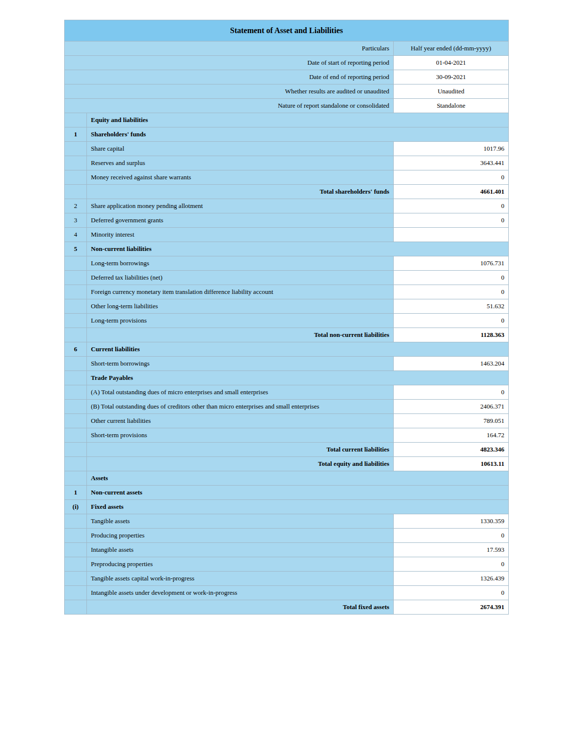| Statement of Asset and Liabilities |
| Particulars | Half year ended (dd-mm-yyyy) |
| Date of start of reporting period | 01-04-2021 |
| Date of end of reporting period | 30-09-2021 |
| Whether results are audited or unaudited | Unaudited |
| Nature of report standalone or consolidated | Standalone |
| | Equity and liabilities |
| 1 | Shareholders' funds |
| | Share capital | 1017.96 |
| | Reserves and surplus | 3643.441 |
| | Money received against share warrants | 0 |
| | Total shareholders' funds | 4661.401 |
| 2 | Share application money pending allotment | 0 |
| 3 | Deferred government grants | 0 |
| 4 | Minority interest | |
| 5 | Non-current liabilities |
| | Long-term borrowings | 1076.731 |
| | Deferred tax liabilities (net) | 0 |
| | Foreign currency monetary item translation difference liability account | 0 |
| | Other long-term liabilities | 51.632 |
| | Long-term provisions | 0 |
| | Total non-current liabilities | 1128.363 |
| 6 | Current liabilities |
| | Short-term borrowings | 1463.204 |
| | Trade Payables |
| | (A) Total outstanding dues of micro enterprises and small enterprises | 0 |
| | (B) Total outstanding dues of creditors other than micro enterprises and small enterprises | 2406.371 |
| | Other current liabilities | 789.051 |
| | Short-term provisions | 164.72 |
| | Total current liabilities | 4823.346 |
| | Total equity and liabilities | 10613.11 |
| | Assets |
| 1 | Non-current assets |
| (i) | Fixed assets |
| | Tangible assets | 1330.359 |
| | Producing properties | 0 |
| | Intangible assets | 17.593 |
| | Preproducing properties | 0 |
| | Tangible assets capital work-in-progress | 1326.439 |
| | Intangible assets under development or work-in-progress | 0 |
| | Total fixed assets | 2674.391 |